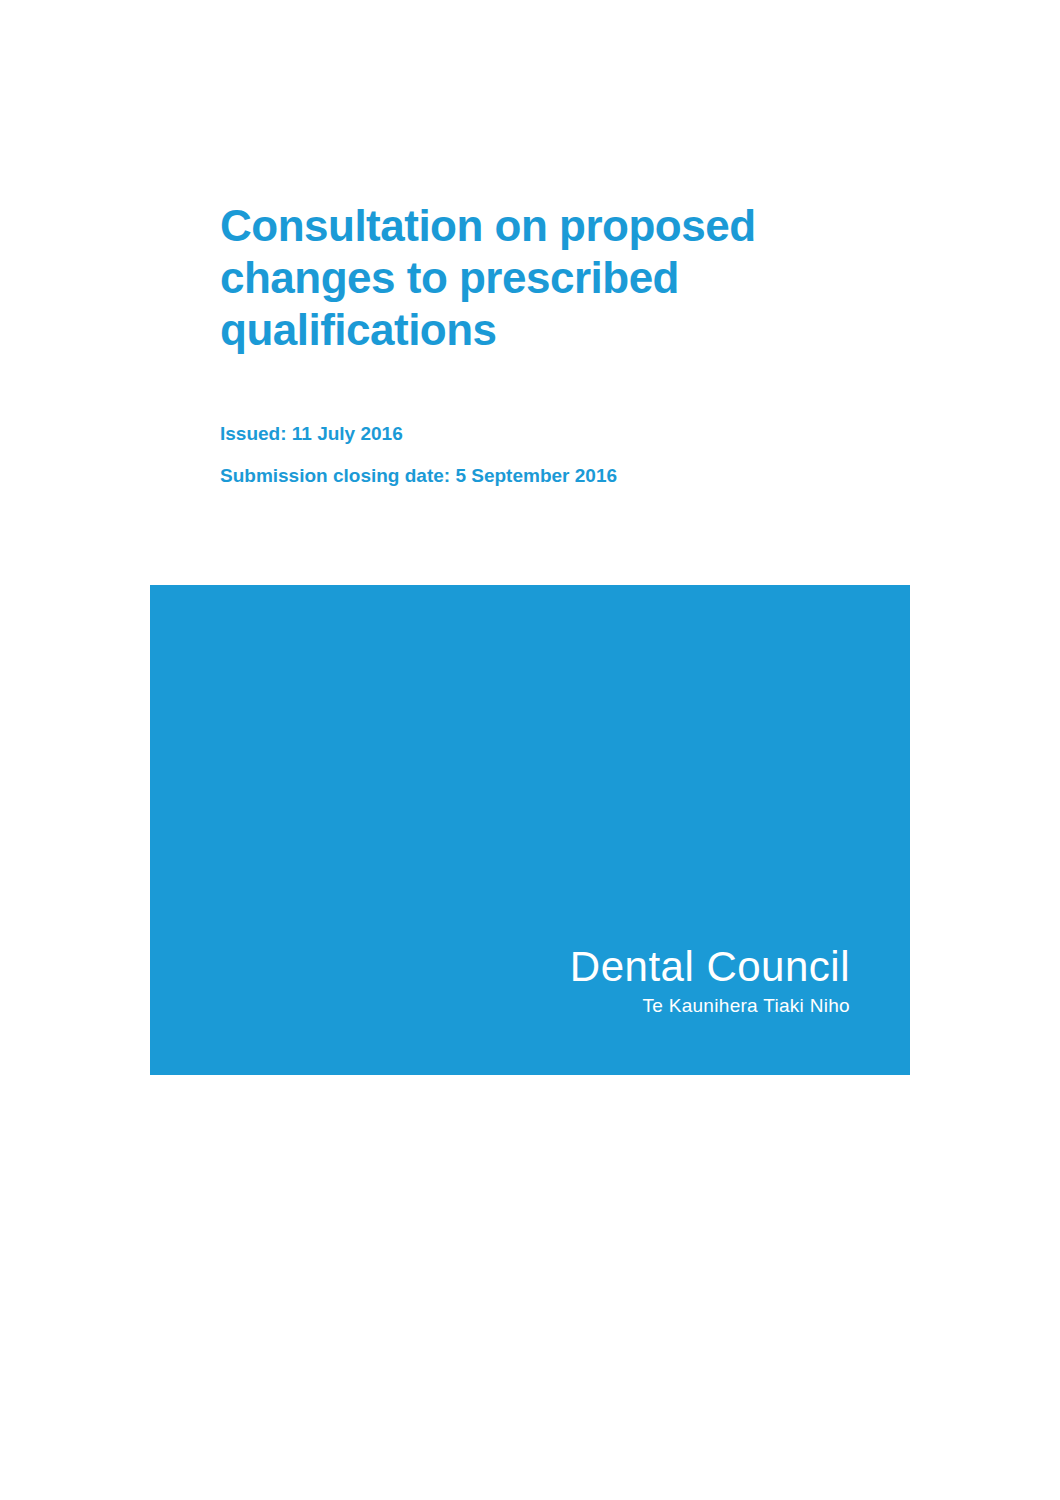Consultation on proposed changes to prescribed qualifications
Issued: 11 July 2016
Submission closing date: 5 September 2016
Dental Council
Te Kaunihera Tiaki Niho